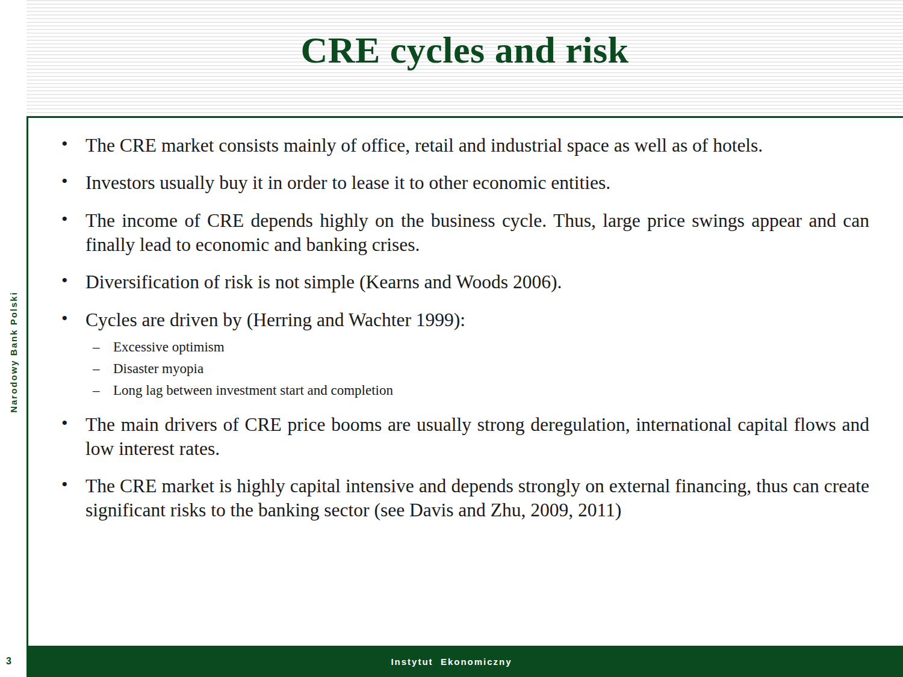Narodowy Bank Polski
CRE cycles and risk
The CRE market consists mainly of office, retail and industrial space as well as of hotels.
Investors usually buy it in order to lease it to other economic entities.
The income of CRE depends highly on the business cycle. Thus, large price swings appear and can finally lead to economic and banking crises.
Diversification of risk is not simple (Kearns and Woods 2006).
Cycles are driven by (Herring and Wachter 1999):
Excessive optimism
Disaster myopia
Long lag between investment start and completion
The main drivers of CRE price booms are usually strong deregulation, international capital flows and low interest rates.
The CRE market is highly capital intensive and depends strongly on external financing, thus can create significant risks to the banking sector (see Davis and Zhu, 2009, 2011)
Instytut Ekonomiczny
3